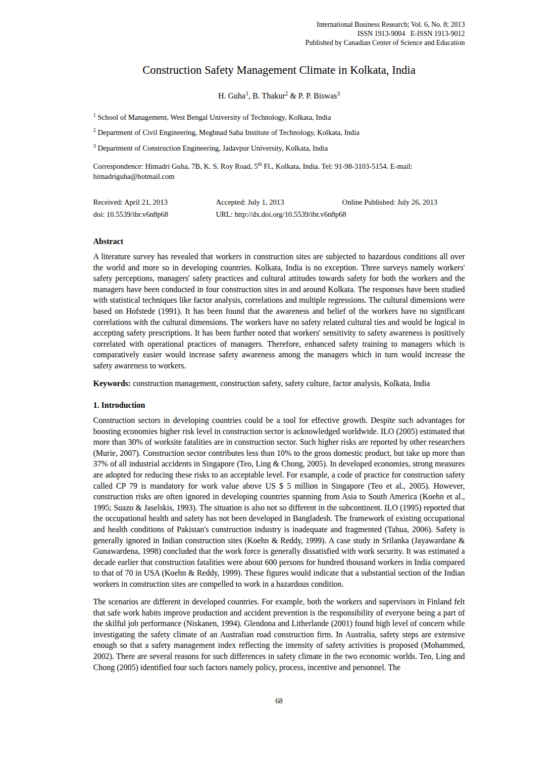International Business Research; Vol. 6, No. 8; 2013
ISSN 1913-9004 E-ISSN 1913-9012
Published by Canadian Center of Science and Education
Construction Safety Management Climate in Kolkata, India
H. Guha1, B. Thakur2 & P. P. Biswas3
1 School of Management, West Bengal University of Technology, Kolkata, India
2 Department of Civil Engineering, Meghnad Saha Institute of Technology, Kolkata, India
3 Department of Construction Engineering, Jadavpur University, Kolkata, India
Correspondence: Himadri Guha, 7B, K. S. Roy Road, 5th Fl., Kolkata, India. Tel: 91-98-3103-5154. E-mail: himadriguha@hotmail.com
| Received: April 21, 2013 | Accepted: July 1, 2013 | Online Published: July 26, 2013 |
| doi: 10.5539/ibr.v6n8p68 | URL: http://dx.doi.org/10.5539/ibr.v6n8p68 |
Abstract
A literature survey has revealed that workers in construction sites are subjected to hazardous conditions all over the world and more so in developing countries. Kolkata, India is no exception. Three surveys namely workers' safety perceptions, managers' safety practices and cultural attitudes towards safety for both the workers and the managers have been conducted in four construction sites in and around Kolkata. The responses have been studied with statistical techniques like factor analysis, correlations and multiple regressions. The cultural dimensions were based on Hofstede (1991). It has been found that the awareness and belief of the workers have no significant correlations with the cultural dimensions. The workers have no safety related cultural ties and would be logical in accepting safety prescriptions. It has been further noted that workers' sensitivity to safety awareness is positively correlated with operational practices of managers. Therefore, enhanced safety training to managers which is comparatively easier would increase safety awareness among the managers which in turn would increase the safety awareness to workers.
Keywords: construction management, construction safety, safety culture, factor analysis, Kolkata, India
1. Introduction
Construction sectors in developing countries could be a tool for effective growth. Despite such advantages for boosting economies higher risk level in construction sector is acknowledged worldwide. ILO (2005) estimated that more than 30% of worksite fatalities are in construction sector. Such higher risks are reported by other researchers (Murie, 2007). Construction sector contributes less than 10% to the gross domestic product, but take up more than 37% of all industrial accidents in Singapore (Teo, Ling & Chong, 2005). In developed economies, strong measures are adopted for reducing these risks to an acceptable level. For example, a code of practice for construction safety called CP 79 is mandatory for work value above US $ 5 million in Singapore (Teo et al., 2005). However, construction risks are often ignored in developing countries spanning from Asia to South America (Koehn et al., 1995; Suazo & Jaselskis, 1993). The situation is also not so different in the subcontinent. ILO (1995) reported that the occupational health and safety has not been developed in Bangladesh. The framework of existing occupational and health conditions of Pakistan's construction industry is inadequate and fragmented (Tahua, 2006). Safety is generally ignored in Indian construction sites (Koehn & Reddy, 1999). A case study in Srilanka (Jayawardane & Gunawardena, 1998) concluded that the work force is generally dissatisfied with work security. It was estimated a decade earlier that construction fatalities were about 600 persons for hundred thousand workers in India compared to that of 70 in USA (Koehn & Reddy, 1999). These figures would indicate that a substantial section of the Indian workers in construction sites are compelled to work in a hazardous condition.
The scenarios are different in developed countries. For example, both the workers and supervisors in Finland felt that safe work habits improve production and accident prevention is the responsibility of everyone being a part of the skilful job performance (Niskanen, 1994). Glendona and Litherlande (2001) found high level of concern while investigating the safety climate of an Australian road construction firm. In Australia, safety steps are extensive enough so that a safety management index reflecting the intensity of safety activities is proposed (Mohammed, 2002). There are several reasons for such differences in safety climate in the two economic worlds. Teo, Ling and Chong (2005) identified four such factors namely policy, process, incentive and personnel. The
68